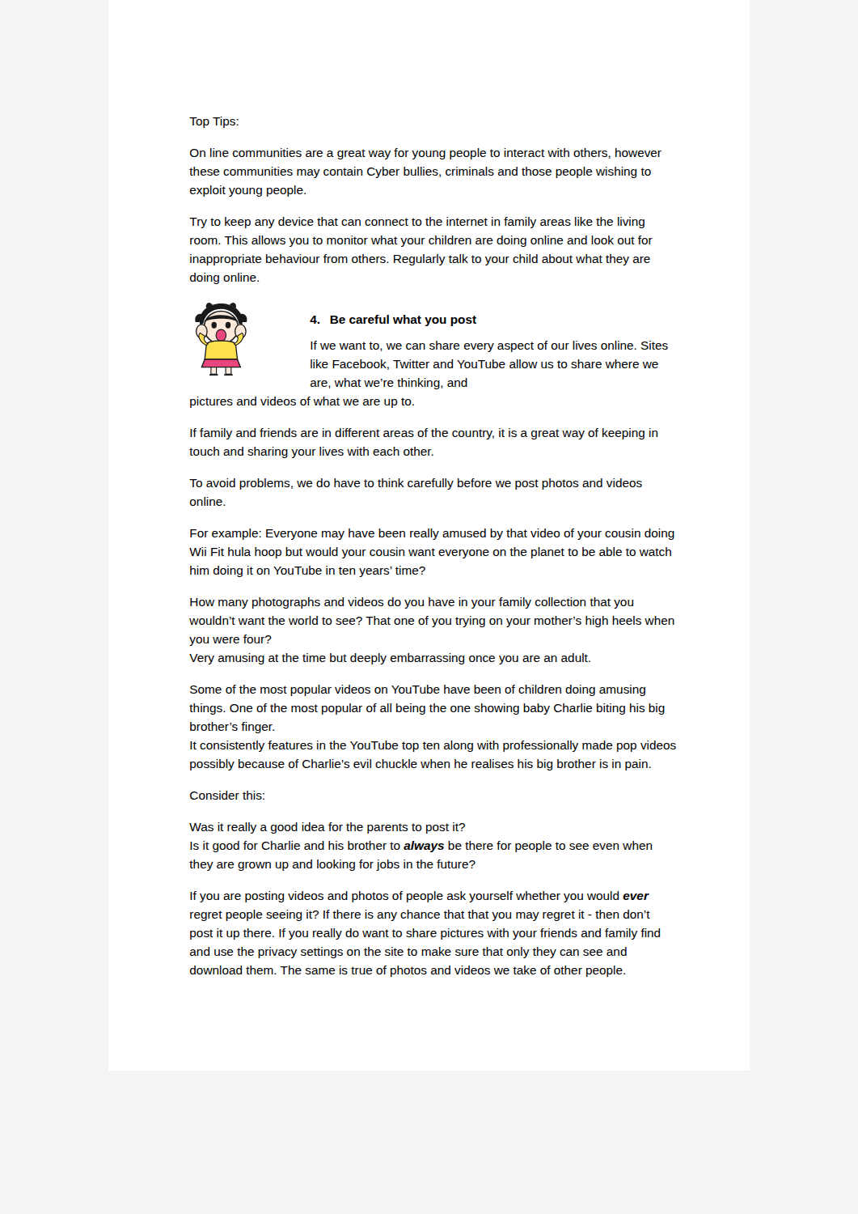Top Tips:
On line communities are a great way for young people to interact with others, however these communities may contain Cyber bullies, criminals and those people wishing to exploit young people.
Try to keep any device that can connect to the internet in family areas like the living room. This allows you to monitor what your children are doing online and look out for inappropriate behaviour from others. Regularly talk to your child about what they are doing online.
4. Be careful what you post
If we want to, we can share every aspect of our lives online. Sites like Facebook, Twitter and YouTube allow us to share where we are, what we’re thinking, and
pictures and videos of what we are up to.
If family and friends are in different areas of the country, it is a great way of keeping in touch and sharing your lives with each other.
To avoid problems, we do have to think carefully before we post photos and videos online.
For example: Everyone may have been really amused by that video of your cousin doing Wii Fit hula hoop but would your cousin want everyone on the planet to be able to watch him doing it on YouTube in ten years’ time?
How many photographs and videos do you have in your family collection that you wouldn’t want the world to see? That one of you trying on your mother’s high heels when you were four?
Very amusing at the time but deeply embarrassing once you are an adult.
Some of the most popular videos on YouTube have been of children doing amusing things. One of the most popular of all being the one showing baby Charlie biting his big brother’s finger.
It consistently features in the YouTube top ten along with professionally made pop videos possibly because of Charlie’s evil chuckle when he realises his big brother is in pain.
Consider this:
Was it really a good idea for the parents to post it?
Is it good for Charlie and his brother to always be there for people to see even when they are grown up and looking for jobs in the future?
If you are posting videos and photos of people ask yourself whether you would ever regret people seeing it? If there is any chance that that you may regret it - then don’t post it up there. If you really do want to share pictures with your friends and family find and use the privacy settings on the site to make sure that only they can see and download them. The same is true of photos and videos we take of other people.